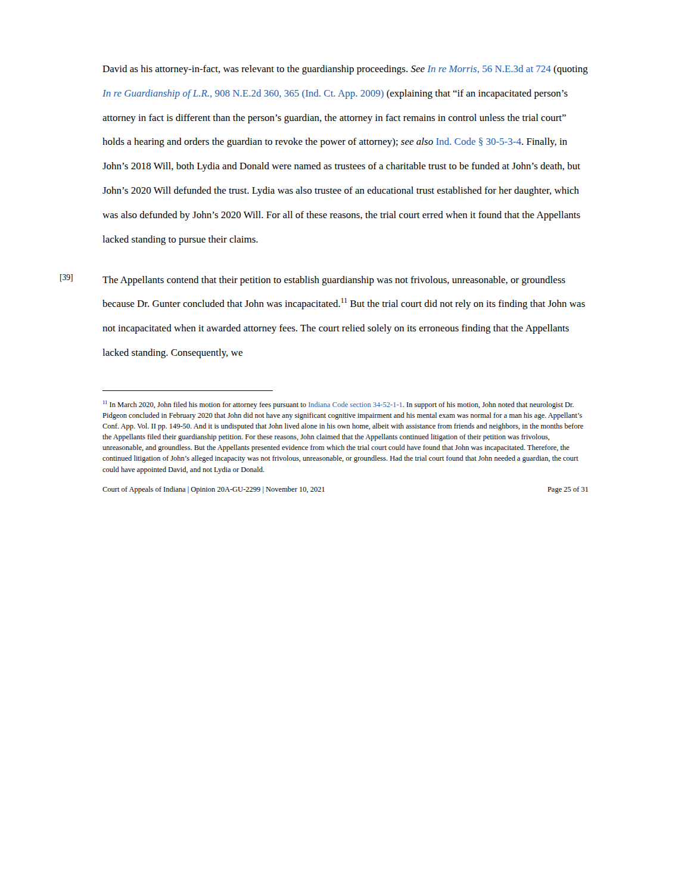David as his attorney-in-fact, was relevant to the guardianship proceedings. See In re Morris, 56 N.E.3d at 724 (quoting In re Guardianship of L.R., 908 N.E.2d 360, 365 (Ind. Ct. App. 2009) (explaining that “if an incapacitated person’s attorney in fact is different than the person’s guardian, the attorney in fact remains in control unless the trial court” holds a hearing and orders the guardian to revoke the power of attorney); see also Ind. Code § 30-5-3-4. Finally, in John’s 2018 Will, both Lydia and Donald were named as trustees of a charitable trust to be funded at John’s death, but John’s 2020 Will defunded the trust. Lydia was also trustee of an educational trust established for her daughter, which was also defunded by John’s 2020 Will. For all of these reasons, the trial court erred when it found that the Appellants lacked standing to pursue their claims.
[39] The Appellants contend that their petition to establish guardianship was not frivolous, unreasonable, or groundless because Dr. Gunter concluded that John was incapacitated.11 But the trial court did not rely on its finding that John was not incapacitated when it awarded attorney fees. The court relied solely on its erroneous finding that the Appellants lacked standing. Consequently, we
11 In March 2020, John filed his motion for attorney fees pursuant to Indiana Code section 34-52-1-1. In support of his motion, John noted that neurologist Dr. Pidgeon concluded in February 2020 that John did not have any significant cognitive impairment and his mental exam was normal for a man his age. Appellant’s Conf. App. Vol. II pp. 149-50. And it is undisputed that John lived alone in his own home, albeit with assistance from friends and neighbors, in the months before the Appellants filed their guardianship petition. For these reasons, John claimed that the Appellants continued litigation of their petition was frivolous, unreasonable, and groundless. But the Appellants presented evidence from which the trial court could have found that John was incapacitated. Therefore, the continued litigation of John’s alleged incapacity was not frivolous, unreasonable, or groundless. Had the trial court found that John needed a guardian, the court could have appointed David, and not Lydia or Donald.
Court of Appeals of Indiana | Opinion 20A-GU-2299 | November 10, 2021
Page 25 of 31